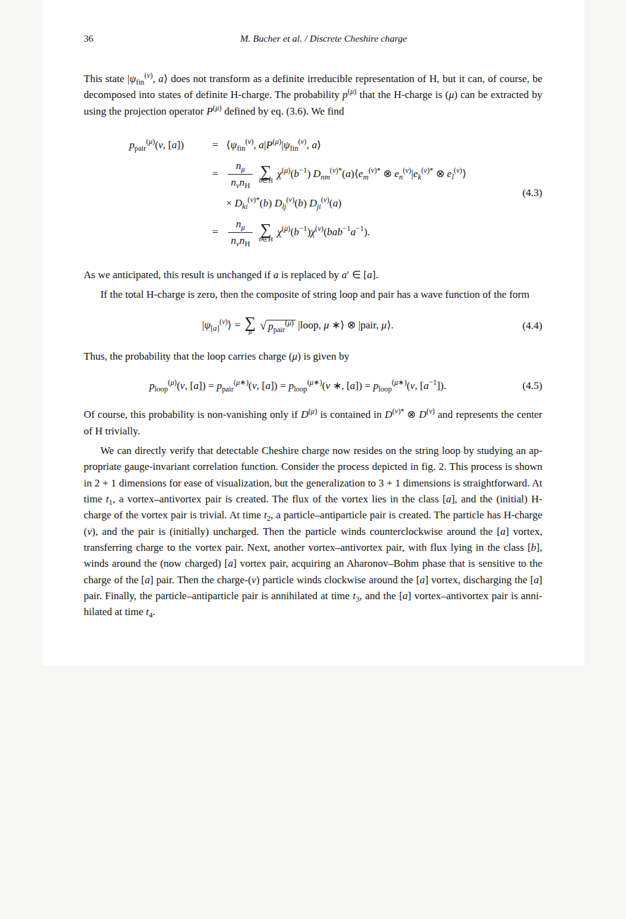36 M. Bucher et al. / Discrete Cheshire charge
This state |ψfin(ν), a⟩ does not transform as a definite irreducible representation of H, but it can, of course, be decomposed into states of definite H-charge. The probability p(μ) that the H-charge is (μ) can be extracted by using the projection operator P(μ) defined by eq. (3.6). We find
ppair(μ)(ν, [a]) = ⟨ψfin(ν), a|P(μ)|ψfin(ν), a⟩ = nμ nνnH ∑b∈H χ(μ)(b−1) Dnm(ν)*(a)⟨em(ν)* ⊗ en(ν)|ek(ν)* ⊗ el(ν)⟩ × Dki(ν)*(b) Dlj(ν)(b) Dji(ν)(a) = nμ nνnH ∑b∈H χ(μ)(b−1)χ(ν)(bab−1a−1).
(4.3)
As we anticipated, this result is unchanged if a is replaced by a′ ∈ [a].
If the total H-charge is zero, then the composite of string loop and pair has a wave function of the form
|ψ[a](ν)⟩ = ∑μ √ppair(μ) |loop, μ ∗⟩ ⊗ |pair, μ⟩.
(4.4)
Thus, the probability that the loop carries charge (μ) is given by
ploop(μ)(ν, [a]) = ppair(μ∗)(ν, [a]) = ploop(μ∗)(ν ∗, [a]) = ploop(μ∗)(ν, [a−1]).
(4.5)
Of course, this probability is non-vanishing only if D(μ) is contained in D(ν)* ⊗ D(ν) and represents the center of H trivially.
We can directly verify that detectable Cheshire charge now resides on the string loop by studying an appropriate gauge-invariant correlation function. Consider the process depicted in fig. 2. This process is shown in 2 + 1 dimensions for ease of visualization, but the generalization to 3 + 1 dimensions is straightforward. At time t1, a vortex–antivortex pair is created. The flux of the vortex lies in the class [a], and the (initial) H-charge of the vortex pair is trivial. At time t2, a particle–antiparticle pair is created. The particle has H-charge (ν), and the pair is (initially) uncharged. Then the particle winds counterclockwise around the [a] vortex, transferring charge to the vortex pair. Next, another vortex–antivortex pair, with flux lying in the class [b], winds around the (now charged) [a] vortex pair, acquiring an Aharonov–Bohm phase that is sensitive to the charge of the [a] pair. Then the charge-(ν) particle winds clockwise around the [a] vortex, discharging the [a] pair. Finally, the particle–antiparticle pair is annihilated at time t3, and the [a] vortex–antivortex pair is annihilated at time t4.